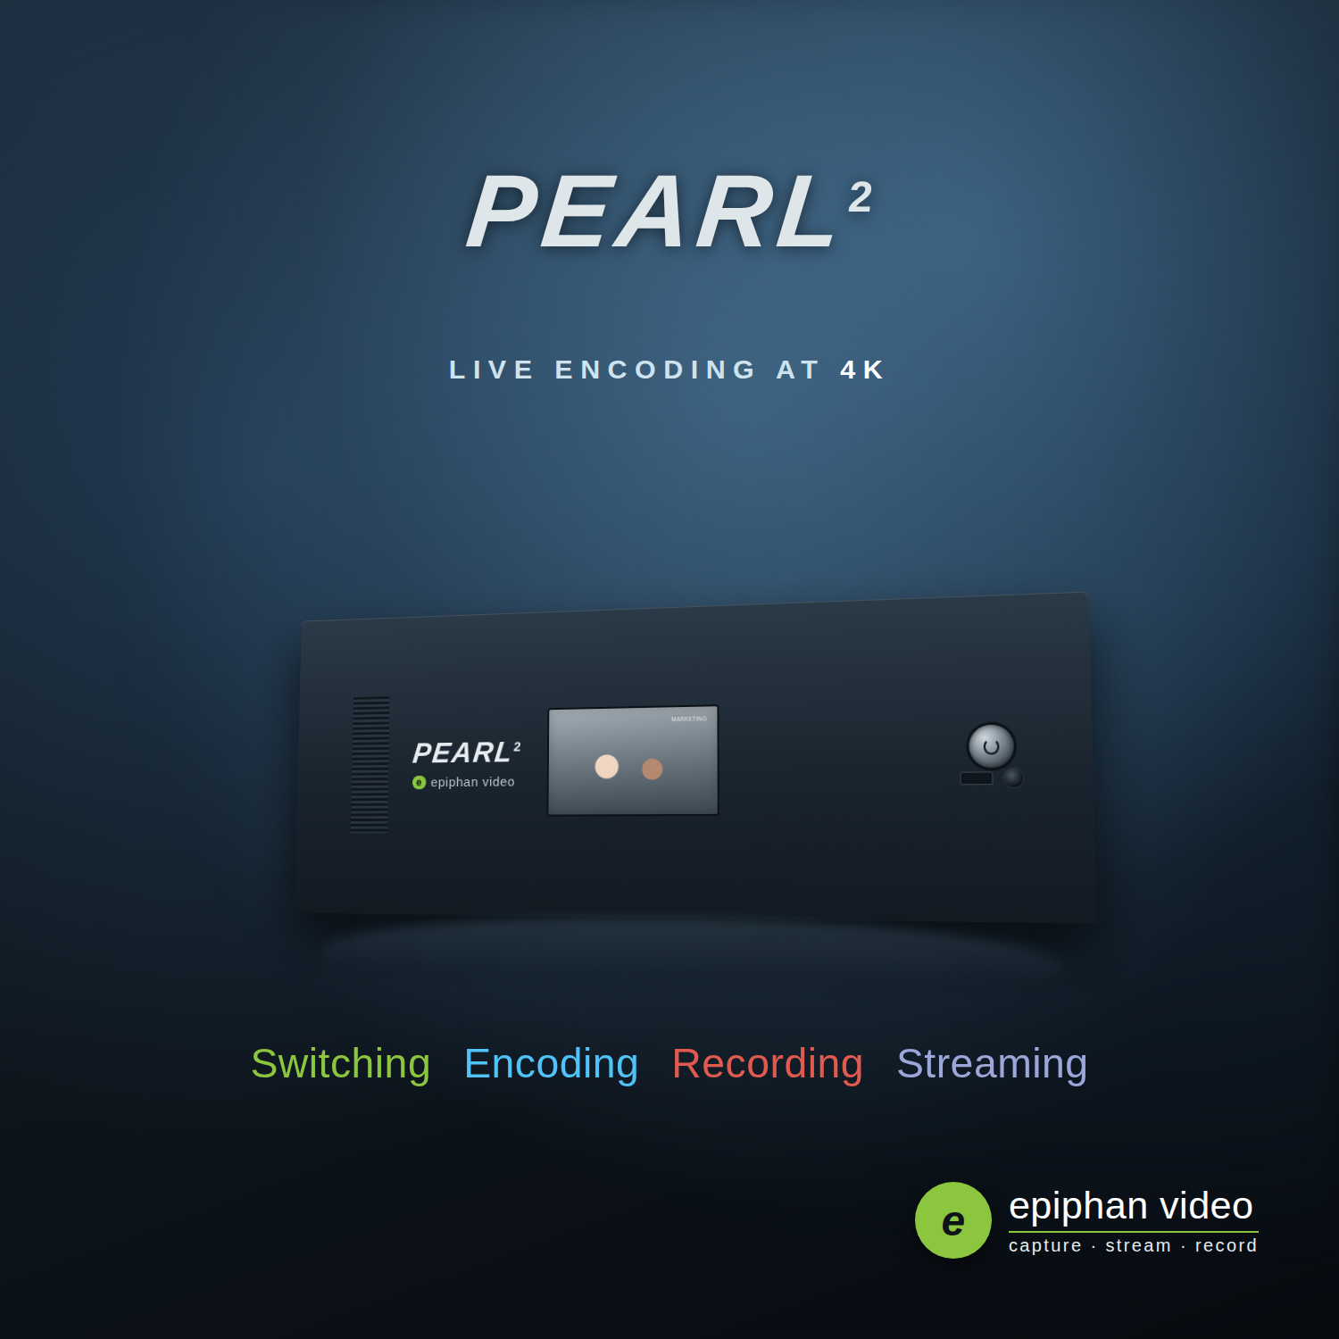PEARL2
Live Encoding at 4K
PEARL2
eepiphan video
Marketing
Switching Encoding Recording Streaming
e
epiphan video
capture · stream · record